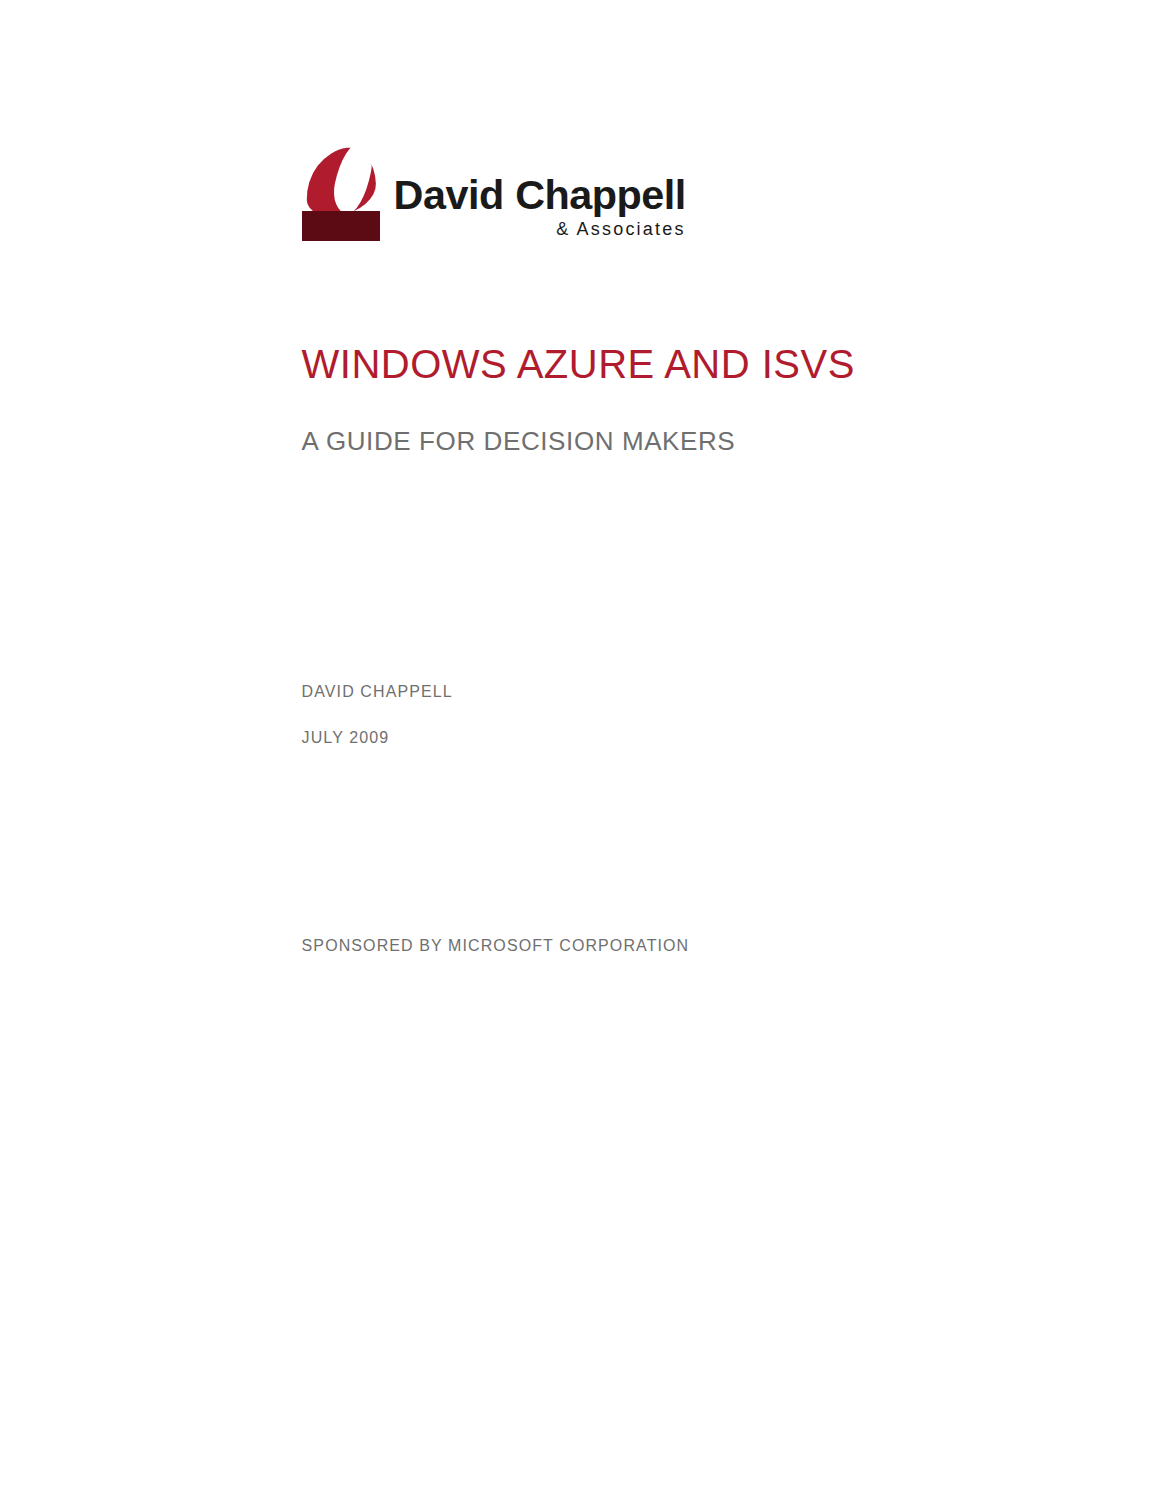David Chappell
& Associates
WINDOWS AZURE AND ISVS
A GUIDE FOR DECISION MAKERS
DAVID CHAPPELL
JULY 2009
SPONSORED BY MICROSOFT CORPORATION